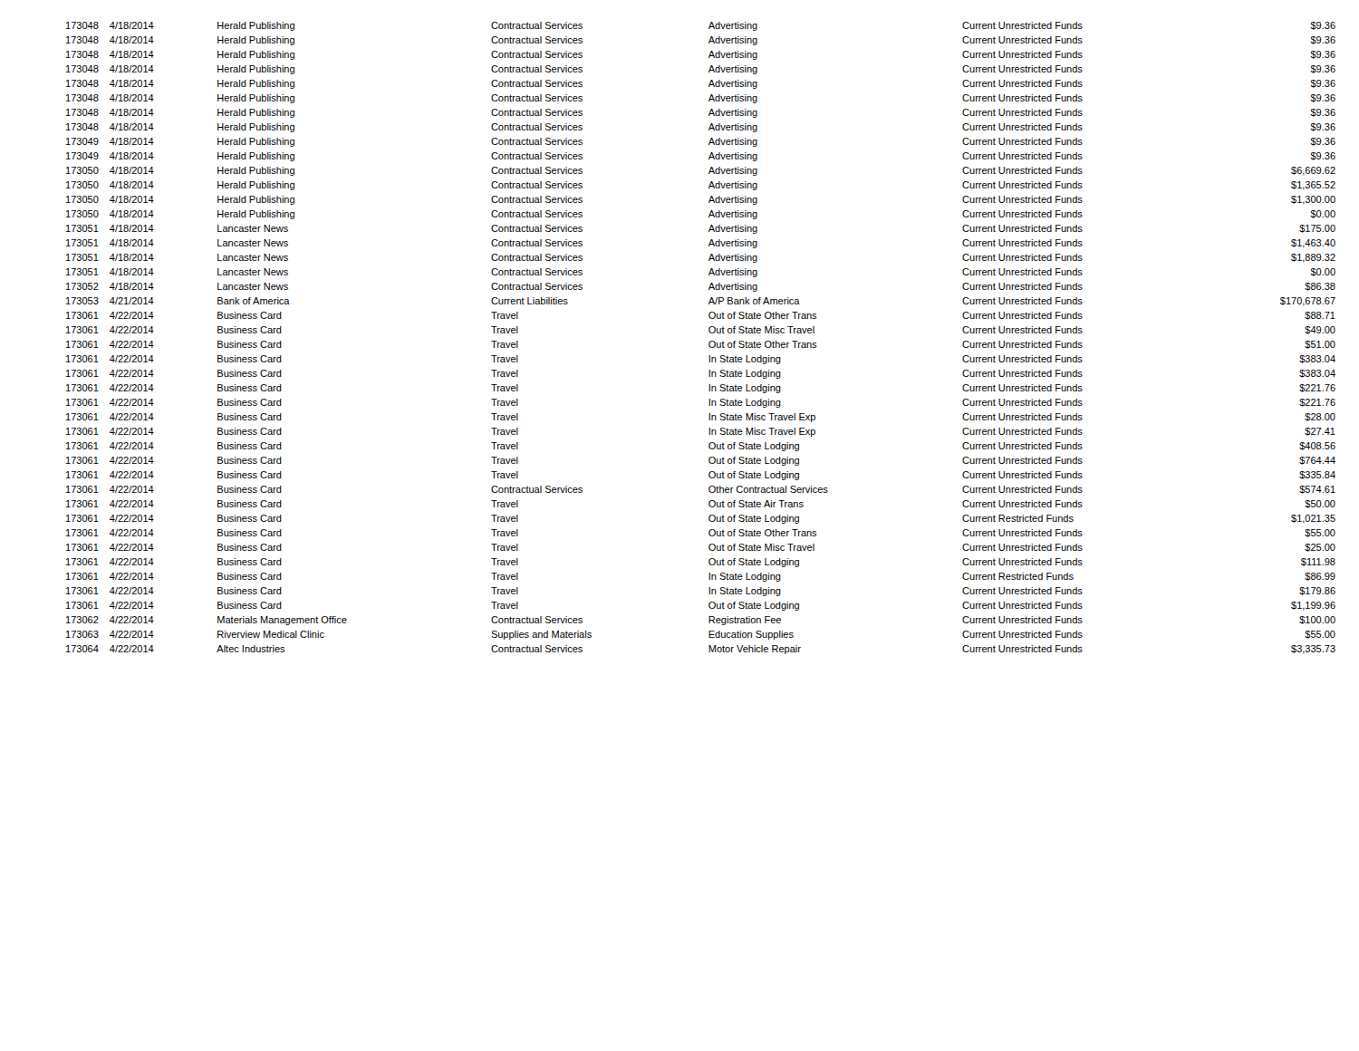| 173048 | 4/18/2014 | Herald Publishing | Contractual Services | Advertising | Current Unrestricted Funds | $9.36 |
| 173048 | 4/18/2014 | Herald Publishing | Contractual Services | Advertising | Current Unrestricted Funds | $9.36 |
| 173048 | 4/18/2014 | Herald Publishing | Contractual Services | Advertising | Current Unrestricted Funds | $9.36 |
| 173048 | 4/18/2014 | Herald Publishing | Contractual Services | Advertising | Current Unrestricted Funds | $9.36 |
| 173048 | 4/18/2014 | Herald Publishing | Contractual Services | Advertising | Current Unrestricted Funds | $9.36 |
| 173048 | 4/18/2014 | Herald Publishing | Contractual Services | Advertising | Current Unrestricted Funds | $9.36 |
| 173048 | 4/18/2014 | Herald Publishing | Contractual Services | Advertising | Current Unrestricted Funds | $9.36 |
| 173048 | 4/18/2014 | Herald Publishing | Contractual Services | Advertising | Current Unrestricted Funds | $9.36 |
| 173049 | 4/18/2014 | Herald Publishing | Contractual Services | Advertising | Current Unrestricted Funds | $9.36 |
| 173049 | 4/18/2014 | Herald Publishing | Contractual Services | Advertising | Current Unrestricted Funds | $9.36 |
| 173050 | 4/18/2014 | Herald Publishing | Contractual Services | Advertising | Current Unrestricted Funds | $6,669.62 |
| 173050 | 4/18/2014 | Herald Publishing | Contractual Services | Advertising | Current Unrestricted Funds | $1,365.52 |
| 173050 | 4/18/2014 | Herald Publishing | Contractual Services | Advertising | Current Unrestricted Funds | $1,300.00 |
| 173050 | 4/18/2014 | Herald Publishing | Contractual Services | Advertising | Current Unrestricted Funds | $0.00 |
| 173051 | 4/18/2014 | Lancaster News | Contractual Services | Advertising | Current Unrestricted Funds | $175.00 |
| 173051 | 4/18/2014 | Lancaster News | Contractual Services | Advertising | Current Unrestricted Funds | $1,463.40 |
| 173051 | 4/18/2014 | Lancaster News | Contractual Services | Advertising | Current Unrestricted Funds | $1,889.32 |
| 173051 | 4/18/2014 | Lancaster News | Contractual Services | Advertising | Current Unrestricted Funds | $0.00 |
| 173052 | 4/18/2014 | Lancaster News | Contractual Services | Advertising | Current Unrestricted Funds | $86.38 |
| 173053 | 4/21/2014 | Bank of America | Current Liabilities | A/P Bank of America | Current Unrestricted Funds | $170,678.67 |
| 173061 | 4/22/2014 | Business Card | Travel | Out of State Other Trans | Current Unrestricted Funds | $88.71 |
| 173061 | 4/22/2014 | Business Card | Travel | Out of State Misc Travel | Current Unrestricted Funds | $49.00 |
| 173061 | 4/22/2014 | Business Card | Travel | Out of State Other Trans | Current Unrestricted Funds | $51.00 |
| 173061 | 4/22/2014 | Business Card | Travel | In State Lodging | Current Unrestricted Funds | $383.04 |
| 173061 | 4/22/2014 | Business Card | Travel | In State Lodging | Current Unrestricted Funds | $383.04 |
| 173061 | 4/22/2014 | Business Card | Travel | In State Lodging | Current Unrestricted Funds | $221.76 |
| 173061 | 4/22/2014 | Business Card | Travel | In State Lodging | Current Unrestricted Funds | $221.76 |
| 173061 | 4/22/2014 | Business Card | Travel | In State Misc Travel Exp | Current Unrestricted Funds | $28.00 |
| 173061 | 4/22/2014 | Business Card | Travel | In State Misc Travel Exp | Current Unrestricted Funds | $27.41 |
| 173061 | 4/22/2014 | Business Card | Travel | Out of State Lodging | Current Unrestricted Funds | $408.56 |
| 173061 | 4/22/2014 | Business Card | Travel | Out of State Lodging | Current Unrestricted Funds | $764.44 |
| 173061 | 4/22/2014 | Business Card | Travel | Out of State Lodging | Current Unrestricted Funds | $335.84 |
| 173061 | 4/22/2014 | Business Card | Contractual Services | Other Contractual Services | Current Unrestricted Funds | $574.61 |
| 173061 | 4/22/2014 | Business Card | Travel | Out of State Air Trans | Current Unrestricted Funds | $50.00 |
| 173061 | 4/22/2014 | Business Card | Travel | Out of State Lodging | Current Restricted Funds | $1,021.35 |
| 173061 | 4/22/2014 | Business Card | Travel | Out of State Other Trans | Current Unrestricted Funds | $55.00 |
| 173061 | 4/22/2014 | Business Card | Travel | Out of State Misc Travel | Current Unrestricted Funds | $25.00 |
| 173061 | 4/22/2014 | Business Card | Travel | Out of State Lodging | Current Unrestricted Funds | $111.98 |
| 173061 | 4/22/2014 | Business Card | Travel | In State Lodging | Current Restricted Funds | $86.99 |
| 173061 | 4/22/2014 | Business Card | Travel | In State Lodging | Current Unrestricted Funds | $179.86 |
| 173061 | 4/22/2014 | Business Card | Travel | Out of State Lodging | Current Unrestricted Funds | $1,199.96 |
| 173062 | 4/22/2014 | Materials Management Office | Contractual Services | Registration Fee | Current Unrestricted Funds | $100.00 |
| 173063 | 4/22/2014 | Riverview Medical Clinic | Supplies and Materials | Education Supplies | Current Unrestricted Funds | $55.00 |
| 173064 | 4/22/2014 | Altec Industries | Contractual Services | Motor Vehicle Repair | Current Unrestricted Funds | $3,335.73 |